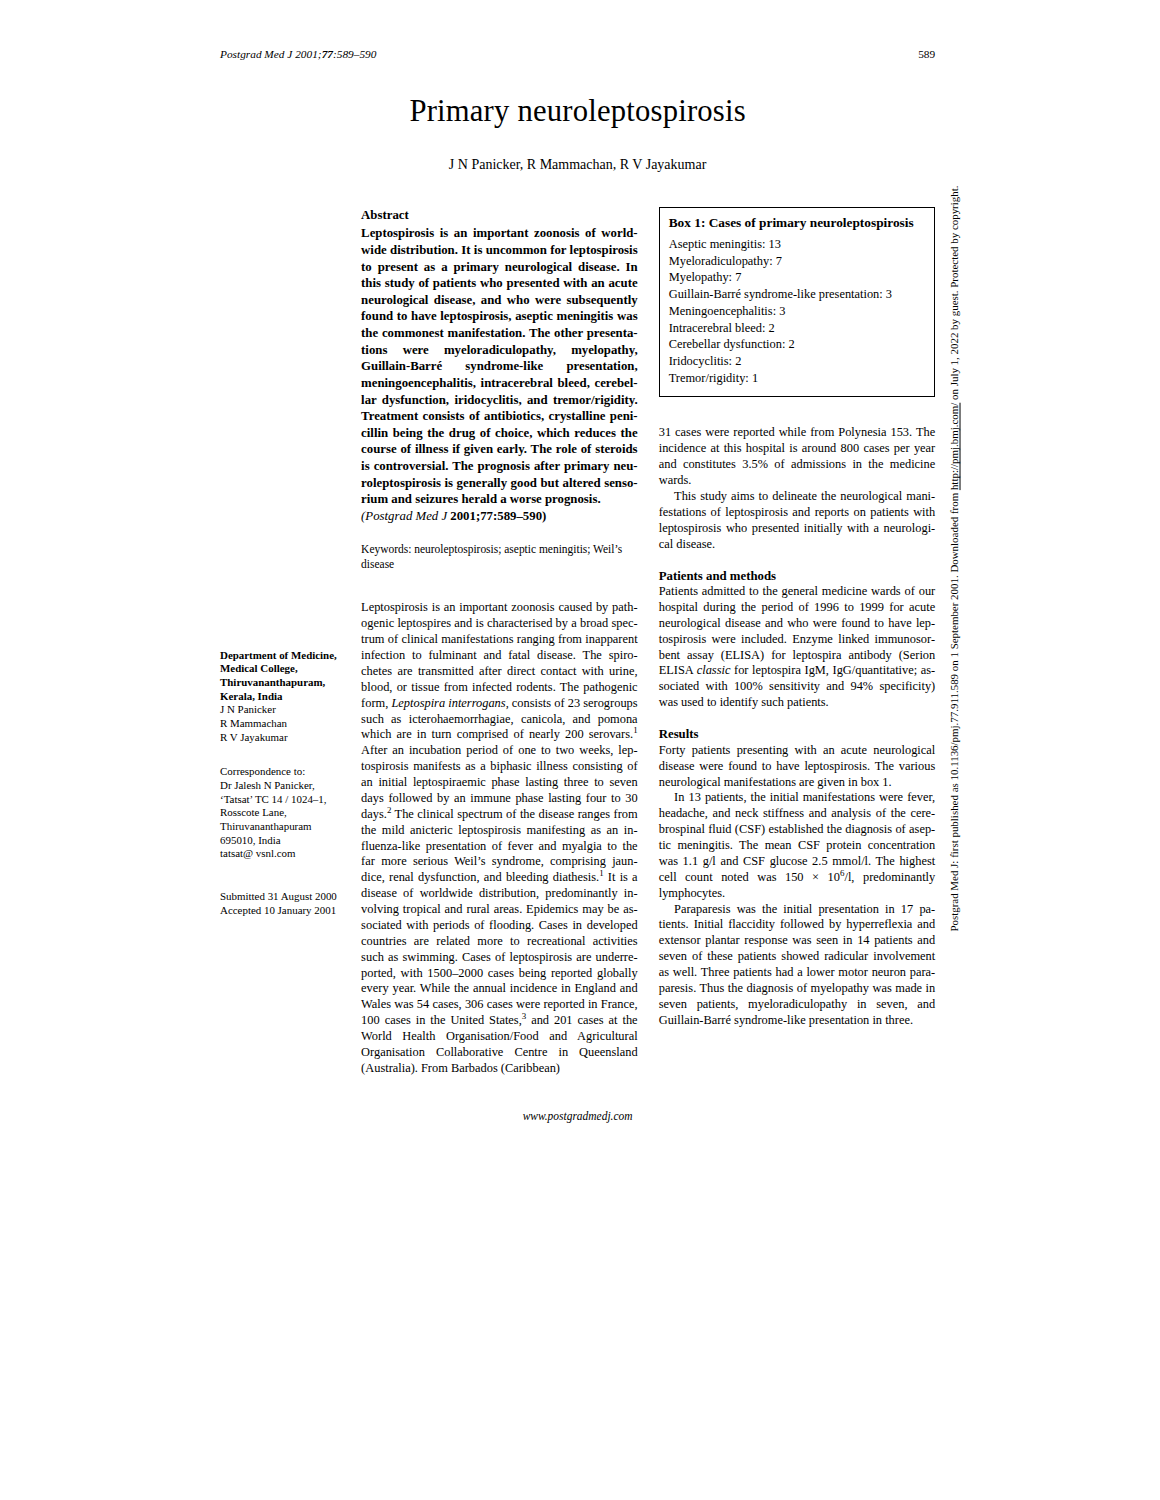Postgrad Med J: first published as 10.1136/pmj.77.911.589 on 1 September 2001. Downloaded from http://pmj.bmj.com/ on July 1, 2022 by guest. Protected by copyright.
Postgrad Med J 2001;77:589–590 589
Primary neuroleptospirosis
J N Panicker, R Mammachan, R V Jayakumar
Department of Medicine, Medical College, Thiruvananthapuram, Kerala, India
J N Panicker
R Mammachan
R V Jayakumar
Correspondence to:
Dr Jalesh N Panicker,
‘Tatsat’ TC 14 / 1024–1,
Rosscote Lane,
Thiruvananthapuram
695010, India
tatsat@ vsnl.com
Submitted 31 August 2000
Accepted 10 January 2001
Abstract
Leptospirosis is an important zoonosis of worldwide distribution. It is uncommon for leptospirosis to present as a primary neurological disease. In this study of patients who presented with an acute neurological disease, and who were subsequently found to have leptospirosis, aseptic meningitis was the commonest manifestation. The other presentations were myeloradiculopathy, myelopathy, Guillain-Barré syndrome-like presentation, meningoencephalitis, intracerebral bleed, cerebellar dysfunction, iridocyclitis, and tremor/rigidity. Treatment consists of antibiotics, crystalline penicillin being the drug of choice, which reduces the course of illness if given early. The role of steroids is controversial. The prognosis after primary neuroleptospirosis is generally good but altered sensorium and seizures herald a worse prognosis.
(Postgrad Med J 2001;77:589–590)
Keywords: neuroleptospirosis; aseptic meningitis; Weil’s disease
Leptospirosis is an important zoonosis caused by pathogenic leptospires and is characterised by a broad spectrum of clinical manifestations ranging from inapparent infection to fulminant and fatal disease. The spirochetes are transmitted after direct contact with urine, blood, or tissue from infected rodents. The pathogenic form, Leptospira interrogans, consists of 23 serogroups such as icterohaemorrhagiae, canicola, and pomona which are in turn comprised of nearly 200 serovars.1 After an incubation period of one to two weeks, leptospirosis manifests as a biphasic illness consisting of an initial leptospiraemic phase lasting three to seven days followed by an immune phase lasting four to 30 days.2 The clinical spectrum of the disease ranges from the mild anicteric leptospirosis manifesting as an influenza-like presentation of fever and myalgia to the far more serious Weil’s syndrome, comprising jaundice, renal dysfunction, and bleeding diathesis.1 It is a disease of worldwide distribution, predominantly involving tropical and rural areas. Epidemics may be associated with periods of flooding. Cases in developed countries are related more to recreational activities such as swimming. Cases of leptospirosis are underreported, with 1500–2000 cases being reported globally every year. While the annual incidence in England and Wales was 54 cases, 306 cases were reported in France, 100 cases in the United States,3 and 201 cases at the World Health Organisation/Food and Agricultural Organisation Collaborative Centre in Queensland (Australia). From Barbados (Caribbean)
Box 1: Cases of primary neuroleptospirosis
Aseptic meningitis: 13
Myeloradiculopathy: 7
Myelopathy: 7
Guillain-Barré syndrome-like presentation: 3
Meningoencephalitis: 3
Intracerebral bleed: 2
Cerebellar dysfunction: 2
Iridocyclitis: 2
Tremor/rigidity: 1
31 cases were reported while from Polynesia 153. The incidence at this hospital is around 800 cases per year and constitutes 3.5% of admissions in the medicine wards.
This study aims to delineate the neurological manifestations of leptospirosis and reports on patients with leptospirosis who presented initially with a neurological disease.
Patients and methods
Patients admitted to the general medicine wards of our hospital during the period of 1996 to 1999 for acute neurological disease and who were found to have leptospirosis were included. Enzyme linked immunosorbent assay (ELISA) for leptospira antibody (Serion ELISA classic for leptospira IgM, IgG/quantitative; associated with 100% sensitivity and 94% specificity) was used to identify such patients.
Results
Forty patients presenting with an acute neurological disease were found to have leptospirosis. The various neurological manifestations are given in box 1.
In 13 patients, the initial manifestations were fever, headache, and neck stiffness and analysis of the cerebrospinal fluid (CSF) established the diagnosis of aseptic meningitis. The mean CSF protein concentration was 1.1 g/l and CSF glucose 2.5 mmol/l. The highest cell count noted was 150 × 106/l, predominantly lymphocytes.
Paraparesis was the initial presentation in 17 patients. Initial flaccidity followed by hyperreflexia and extensor plantar response was seen in 14 patients and seven of these patients showed radicular involvement as well. Three patients had a lower motor neuron paraparesis. Thus the diagnosis of myelopathy was made in seven patients, myeloradiculopathy in seven, and Guillain-Barré syndrome-like presentation in three.
www.postgradmedj.com